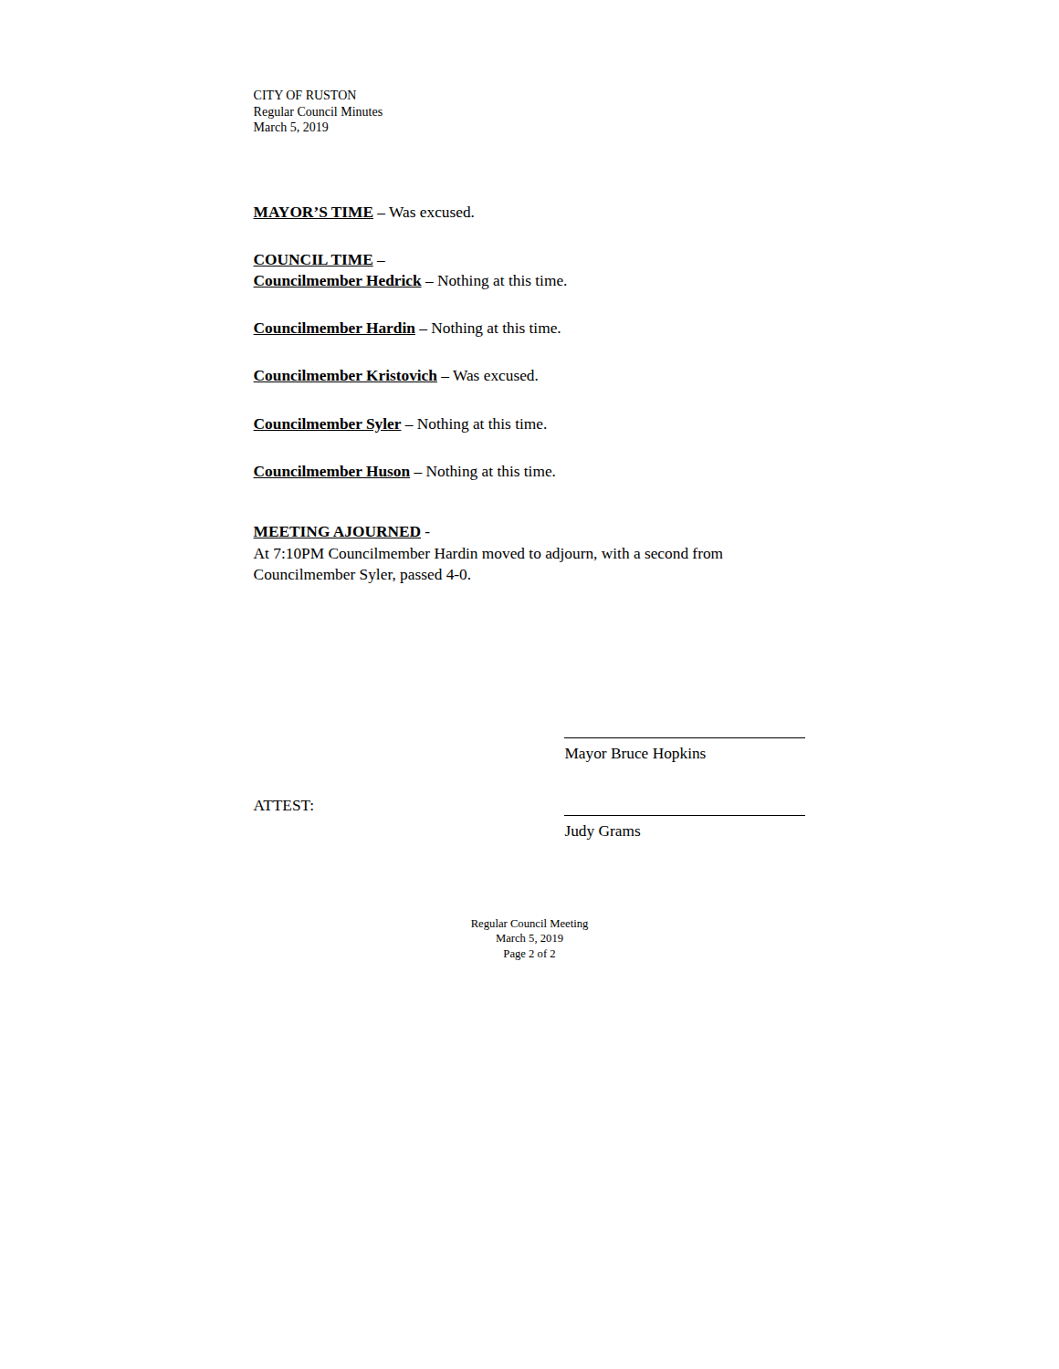CITY OF RUSTON
Regular Council Minutes
March 5, 2019
MAYOR’S TIME – Was excused.
COUNCIL TIME –
Councilmember Hedrick – Nothing at this time.
Councilmember Hardin – Nothing at this time.
Councilmember Kristovich – Was excused.
Councilmember Syler – Nothing at this time.
Councilmember Huson – Nothing at this time.
MEETING AJOURNED -
At 7:10PM Councilmember Hardin moved to adjourn, with a second from Councilmember Syler, passed 4-0.
Mayor Bruce Hopkins
ATTEST:
Judy Grams
Regular Council Meeting
March 5, 2019
Page 2 of 2